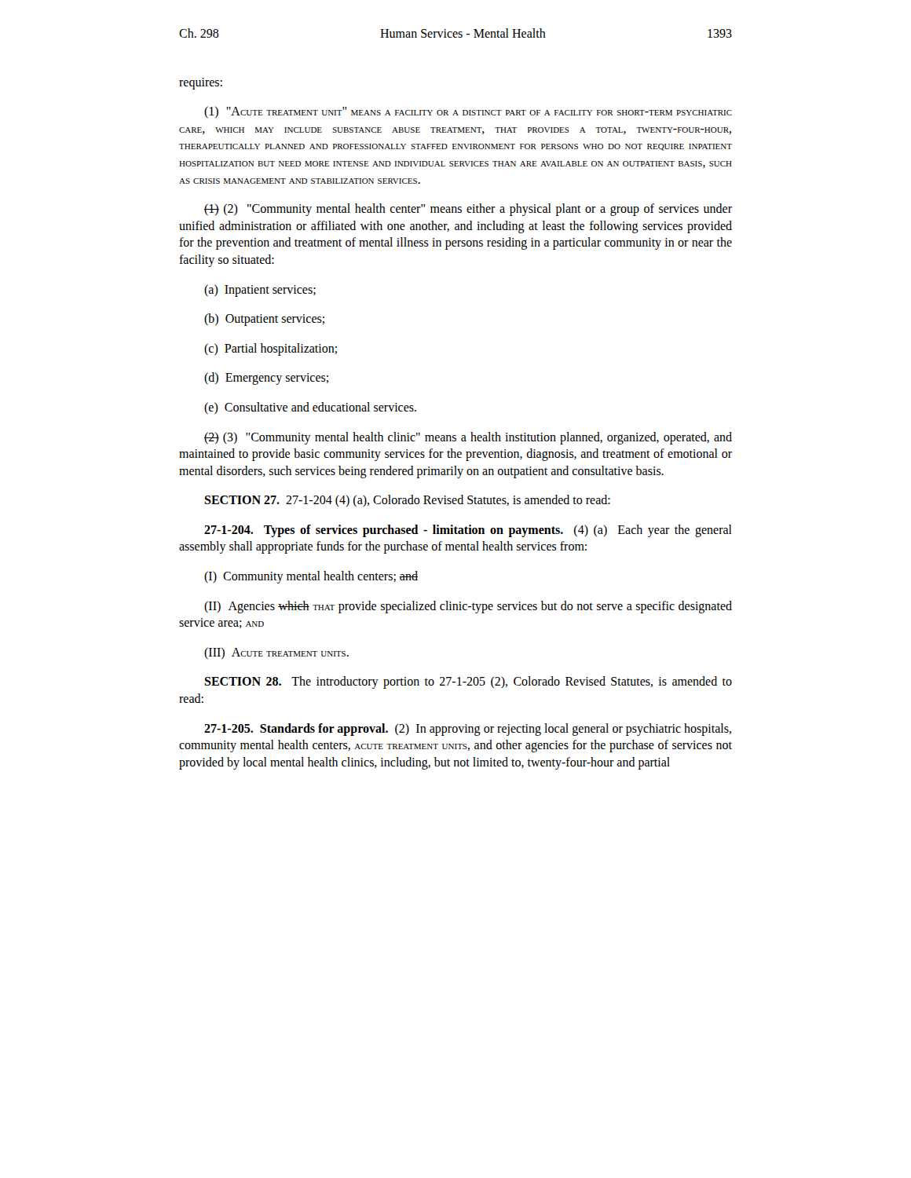Ch. 298 Human Services - Mental Health 1393
requires:
(1) "Acute treatment unit" means a facility or a distinct part of a facility for short-term psychiatric care, which may include substance abuse treatment, that provides a total, twenty-four-hour, therapeutically planned and professionally staffed environment for persons who do not require inpatient hospitalization but need more intense and individual services than are available on an outpatient basis, such as crisis management and stabilization services.
(1) (2) "Community mental health center" means either a physical plant or a group of services under unified administration or affiliated with one another, and including at least the following services provided for the prevention and treatment of mental illness in persons residing in a particular community in or near the facility so situated:
(a) Inpatient services;
(b) Outpatient services;
(c) Partial hospitalization;
(d) Emergency services;
(e) Consultative and educational services.
(2) (3) "Community mental health clinic" means a health institution planned, organized, operated, and maintained to provide basic community services for the prevention, diagnosis, and treatment of emotional or mental disorders, such services being rendered primarily on an outpatient and consultative basis.
SECTION 27. 27-1-204 (4) (a), Colorado Revised Statutes, is amended to read:
27-1-204. Types of services purchased - limitation on payments. (4) (a) Each year the general assembly shall appropriate funds for the purchase of mental health services from:
(I) Community mental health centers; and
(II) Agencies which that provide specialized clinic-type services but do not serve a specific designated service area; and
(III) Acute treatment units.
SECTION 28. The introductory portion to 27-1-205 (2), Colorado Revised Statutes, is amended to read:
27-1-205. Standards for approval. (2) In approving or rejecting local general or psychiatric hospitals, community mental health centers, acute treatment units, and other agencies for the purchase of services not provided by local mental health clinics, including, but not limited to, twenty-four-hour and partial